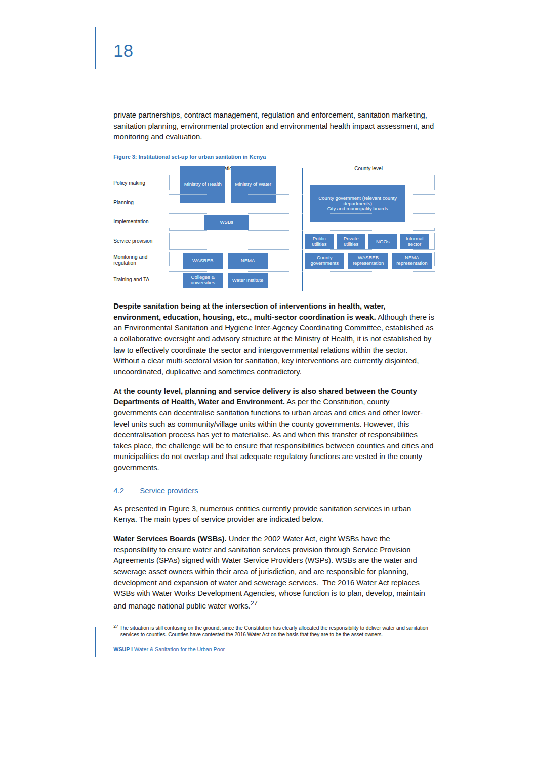18
private partnerships, contract management, regulation and enforcement, sanitation marketing, sanitation planning, environmental protection and environmental health impact assessment, and monitoring and evaluation.
Figure 3: Institutional set-up for urban sanitation in Kenya
National level
County level
Policy making
Ministry of Health
Ministry of Water
Planning
County government (relevant county departments)
City and municipality boards
Implementation
WSBs
Service provision
Public utilities
Private utilities
NGOs
Informal sector
Monitoring and regulation
WASREB
NEMA
County governments
WASREB representation
NEMA representation
Training and TA
Colleges & universities
Water Institute
Despite sanitation being at the intersection of interventions in health, water, environment, education, housing, etc., multi-sector coordination is weak. Although there is an Environmental Sanitation and Hygiene Inter-Agency Coordinating Committee, established as a collaborative oversight and advisory structure at the Ministry of Health, it is not established by law to effectively coordinate the sector and intergovernmental relations within the sector. Without a clear multi-sectoral vision for sanitation, key interventions are currently disjointed, uncoordinated, duplicative and sometimes contradictory.
At the county level, planning and service delivery is also shared between the County Departments of Health, Water and Environment. As per the Constitution, county governments can decentralise sanitation functions to urban areas and cities and other lower-level units such as community/village units within the county governments. However, this decentralisation process has yet to materialise. As and when this transfer of responsibilities takes place, the challenge will be to ensure that responsibilities between counties and cities and municipalities do not overlap and that adequate regulatory functions are vested in the county governments.
4.2 Service providers
As presented in Figure 3, numerous entities currently provide sanitation services in urban Kenya. The main types of service provider are indicated below.
Water Services Boards (WSBs). Under the 2002 Water Act, eight WSBs have the responsibility to ensure water and sanitation services provision through Service Provision Agreements (SPAs) signed with Water Service Providers (WSPs). WSBs are the water and sewerage asset owners within their area of jurisdiction, and are responsible for planning, development and expansion of water and sewerage services. The 2016 Water Act replaces WSBs with Water Works Development Agencies, whose function is to plan, develop, maintain and manage national public water works.27
27 The situation is still confusing on the ground, since the Constitution has clearly allocated the responsibility to deliver water and sanitation services to counties. Counties have contested the 2016 Water Act on the basis that they are to be the asset owners.
WSUP I Water & Sanitation for the Urban Poor